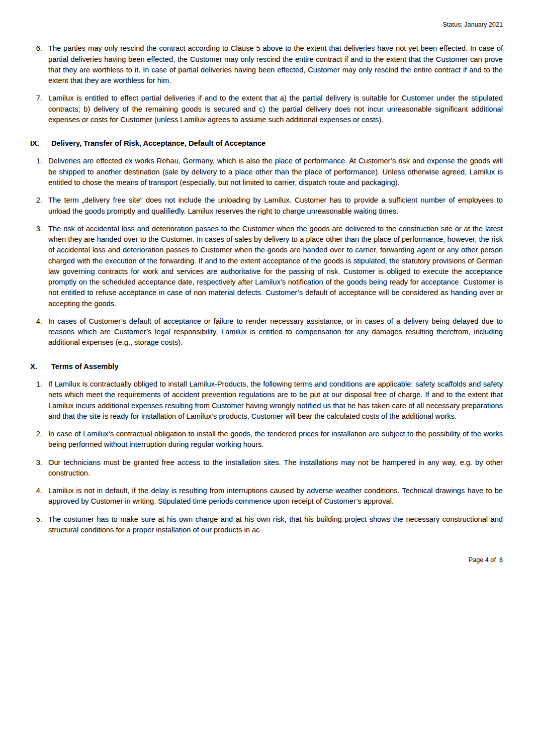Status: January 2021
The parties may only rescind the contract according to Clause 5 above to the extent that deliveries have not yet been effected. In case of partial deliveries having been effected, the Customer may only rescind the entire contract if and to the extent that the Customer can prove that they are worthless to it. In case of partial deliveries having been effected, Customer may only rescind the entire contract if and to the extent that they are worthless for him.
Lamilux is entitled to effect partial deliveries if and to the extent that a) the partial delivery is suitable for Customer under the stipulated contracts; b) delivery of the remaining goods is secured and c) the partial delivery does not incur unreasonable significant additional expenses or costs for Customer (unless Lamilux agrees to assume such additional expenses or costs).
IX. Delivery, Transfer of Risk, Acceptance, Default of Acceptance
Deliveries are effected ex works Rehau, Germany, which is also the place of performance. At Customer’s risk and expense the goods will be shipped to another destination (sale by delivery to a place other than the place of performance). Unless otherwise agreed, Lamilux is entitled to chose the means of transport (especially, but not limited to carrier, dispatch route and packaging).
The term „delivery free site“ does not include the unloading by Lamilux. Customer has to provide a sufficient number of employees to unload the goods promptly and qualifiedly. Lamilux reserves the right to charge unreasonable waiting times.
The risk of accidental loss and deterioration passes to the Customer when the goods are delivered to the construction site or at the latest when they are handed over to the Customer. In cases of sales by delivery to a place other than the place of performance, however, the risk of accidental loss and deterioration passes to Customer when the goods are handed over to carrier, forwarding agent or any other person charged with the execution of the forwarding. If and to the extent acceptance of the goods is stipulated, the statutory provisions of German law governing contracts for work and services are authoritative for the passing of risk. Customer is obliged to execute the acceptance promptly on the scheduled acceptance date, respectively after Lamilux’s notification of the goods being ready for acceptance. Customer is not entitled to refuse acceptance in case of non material defects. Customer’s default of acceptance will be considered as handing over or accepting the goods.
In cases of Customer’s default of acceptance or failure to render necessary assistance, or in cases of a delivery being delayed due to reasons which are Customer’s legal responsibility, Lamilux is entitled to compensation for any damages resulting therefrom, including additional expenses (e.g., storage costs).
X. Terms of Assembly
If Lamilux is contractually obliged to install Lamilux-Products, the following terms and conditions are applicable: safety scaffolds and safety nets which meet the requirements of accident prevention regulations are to be put at our disposal free of charge. If and to the extent that Lamilux incurs additional expenses resulting from Customer having wrongly notified us that he has taken care of all necessary preparations and that the site is ready for installation of Lamilux’s products, Customer will bear the calculated costs of the additional works.
In case of Lamilux‘s contractual obligation to install the goods, the tendered prices for installation are subject to the possibility of the works being performed without interruption during regular working hours.
Our technicians must be granted free access to the installation sites. The installations may not be hampered in any way, e.g. by other construction.
Lamilux is not in default, if the delay is resulting from interruptions caused by adverse weather conditions. Technical drawings have to be approved by Customer in writing. Stipulated time periods commence upon receipt of Customer’s approval.
The costumer has to make sure at his own charge and at his own risk, that his building project shows the necessary constructional and structural conditions for a proper installation of our products in ac-
Page 4 of 8